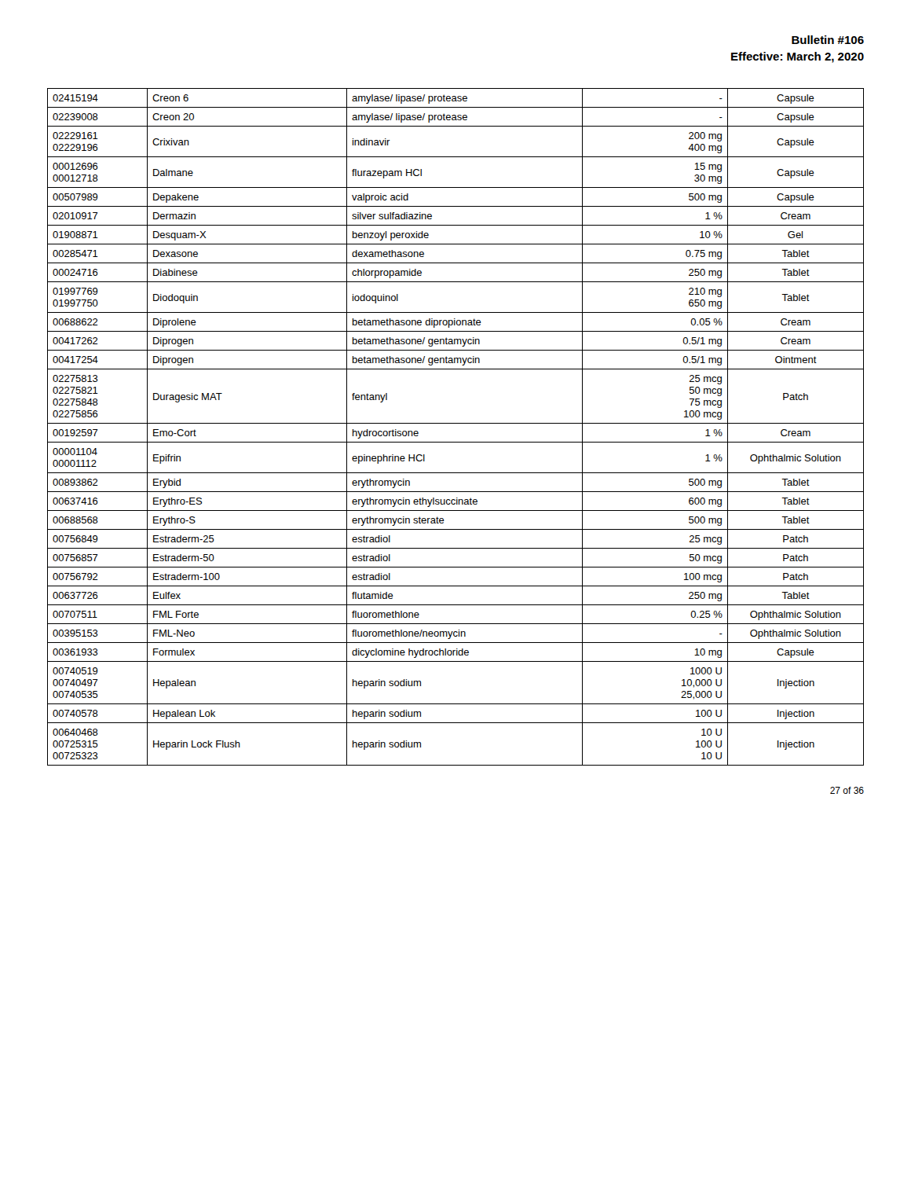Bulletin #106
Effective: March 2, 2020
| 02415194 | Creon 6 | amylase/ lipase/ protease | - | Capsule |
| 02239008 | Creon 20 | amylase/ lipase/ protease | - | Capsule |
| 02229161 02229196 | Crixivan | indinavir | 200 mg 400 mg | Capsule |
| 00012696 00012718 | Dalmane | flurazepam HCl | 15 mg 30 mg | Capsule |
| 00507989 | Depakene | valproic acid | 500 mg | Capsule |
| 02010917 | Dermazin | silver sulfadiazine | 1 % | Cream |
| 01908871 | Desquam-X | benzoyl peroxide | 10 % | Gel |
| 00285471 | Dexasone | dexamethasone | 0.75 mg | Tablet |
| 00024716 | Diabinese | chlorpropamide | 250 mg | Tablet |
| 01997769 01997750 | Diodoquin | iodoquinol | 210 mg 650 mg | Tablet |
| 00688622 | Diprolene | betamethasone dipropionate | 0.05 % | Cream |
| 00417262 | Diprogen | betamethasone/ gentamycin | 0.5/1 mg | Cream |
| 00417254 | Diprogen | betamethasone/ gentamycin | 0.5/1 mg | Ointment |
| 02275813 02275821 02275848 02275856 | Duragesic MAT | fentanyl | 25 mcg 50 mcg 75 mcg 100 mcg | Patch |
| 00192597 | Emo-Cort | hydrocortisone | 1 % | Cream |
| 00001104 00001112 | Epifrin | epinephrine HCl | 1 % | Ophthalmic Solution |
| 00893862 | Erybid | erythromycin | 500 mg | Tablet |
| 00637416 | Erythro-ES | erythromycin ethylsuccinate | 600 mg | Tablet |
| 00688568 | Erythro-S | erythromycin sterate | 500 mg | Tablet |
| 00756849 | Estraderm-25 | estradiol | 25 mcg | Patch |
| 00756857 | Estraderm-50 | estradiol | 50 mcg | Patch |
| 00756792 | Estraderm-100 | estradiol | 100 mcg | Patch |
| 00637726 | Eulfex | flutamide | 250 mg | Tablet |
| 00707511 | FML Forte | fluoromethlone | 0.25 % | Ophthalmic Solution |
| 00395153 | FML-Neo | fluoromethlone/neomycin | - | Ophthalmic Solution |
| 00361933 | Formulex | dicyclomine hydrochloride | 10 mg | Capsule |
| 00740519 00740497 00740535 | Hepalean | heparin sodium | 1000 U 10,000 U 25,000 U | Injection |
| 00740578 | Hepalean Lok | heparin sodium | 100 U | Injection |
| 00640468 00725315 00725323 | Heparin Lock Flush | heparin sodium | 10 U 100 U 10 U | Injection |
27 of 36